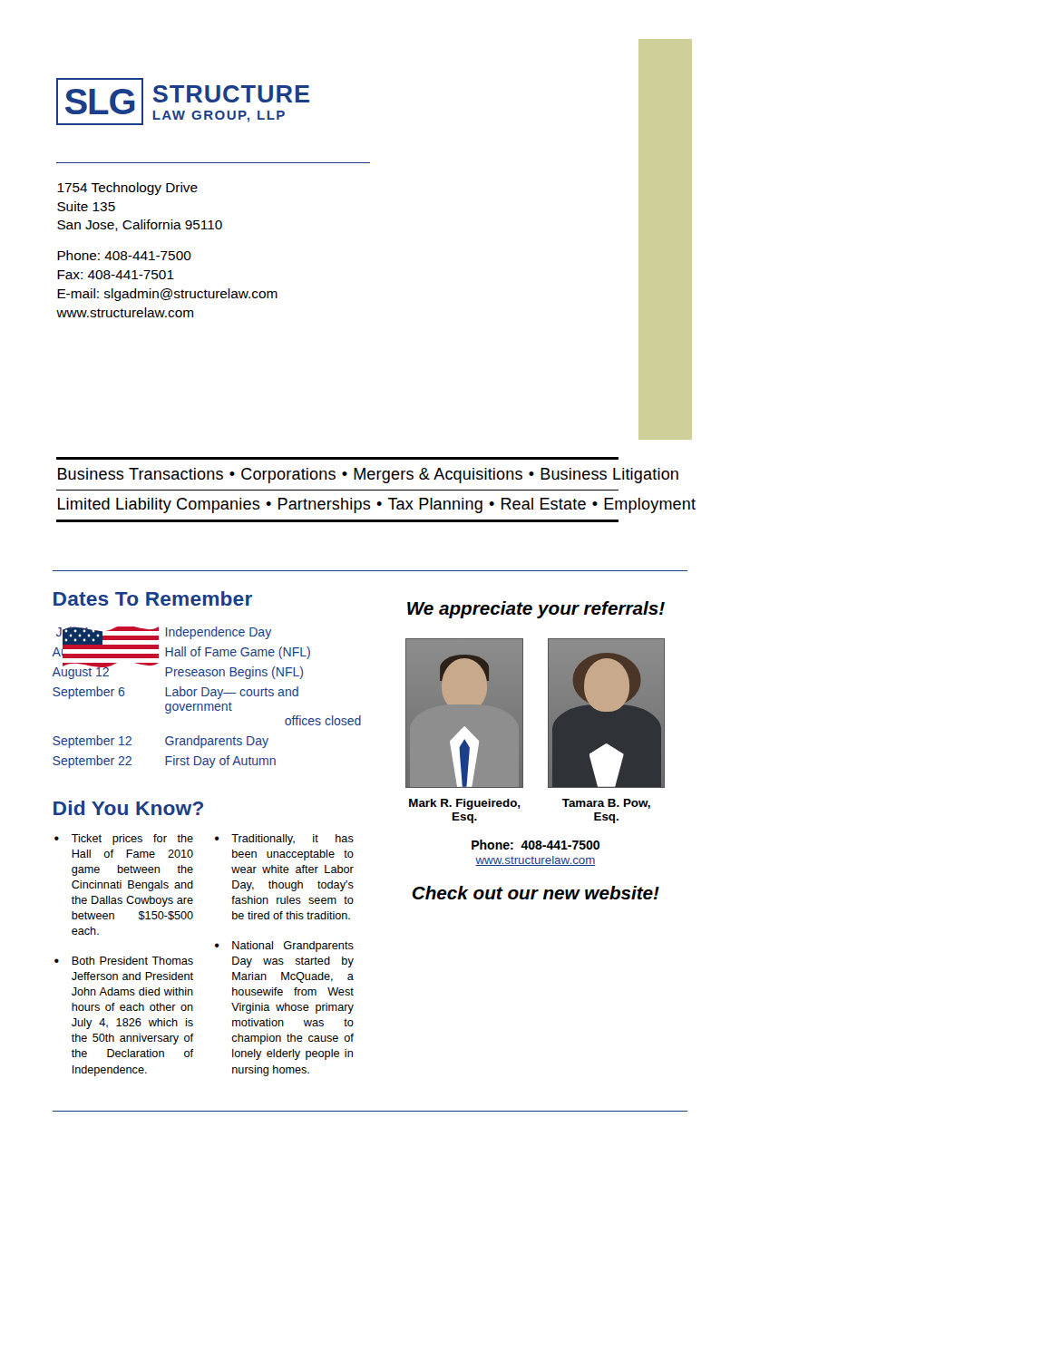SLG
STRUCTURE LAW GROUP, LLP
1754 Technology Drive
Suite 135
San Jose, California 95110
Phone: 408-441-7500
Fax: 408-441-7501
E-mail: slgadmin@structurelaw.com
www.structurelaw.com
Business Transactions•Corporations•Mergers & Acquisitions•Business Litigation
Limited Liability Companies•Partnerships•Tax Planning•Real Estate•Employment
Dates To Remember
| July 4 | Independence Day |
| August 8 | Hall of Fame Game (NFL) |
| August 12 | Preseason Begins (NFL) |
| September 6 | Labor Day— courts and government offices closed |
| September 12 | Grandparents Day |
| September 22 | First Day of Autumn |
Did You Know?
Ticket prices for the Hall of Fame 2010 game between the Cincinnati Bengals and the Dallas Cowboys are between $150-$500 each.
Both President Thomas Jefferson and President John Adams died within hours of each other on July 4, 1826 which is the 50th anniversary of the Declaration of Independence.
Traditionally, it has been unacceptable to wear white after Labor Day, though today's fashion rules seem to be tired of this tradition.
National Grandparents Day was started by Marian McQuade, a housewife from West Virginia whose primary motivation was to champion the cause of lonely elderly people in nursing homes.
We appreciate your referrals!
Mark R. Figueiredo, Esq. Tamara B. Pow, Esq.
Phone: 408-441-7500
www.structurelaw.com
Check out our new website!